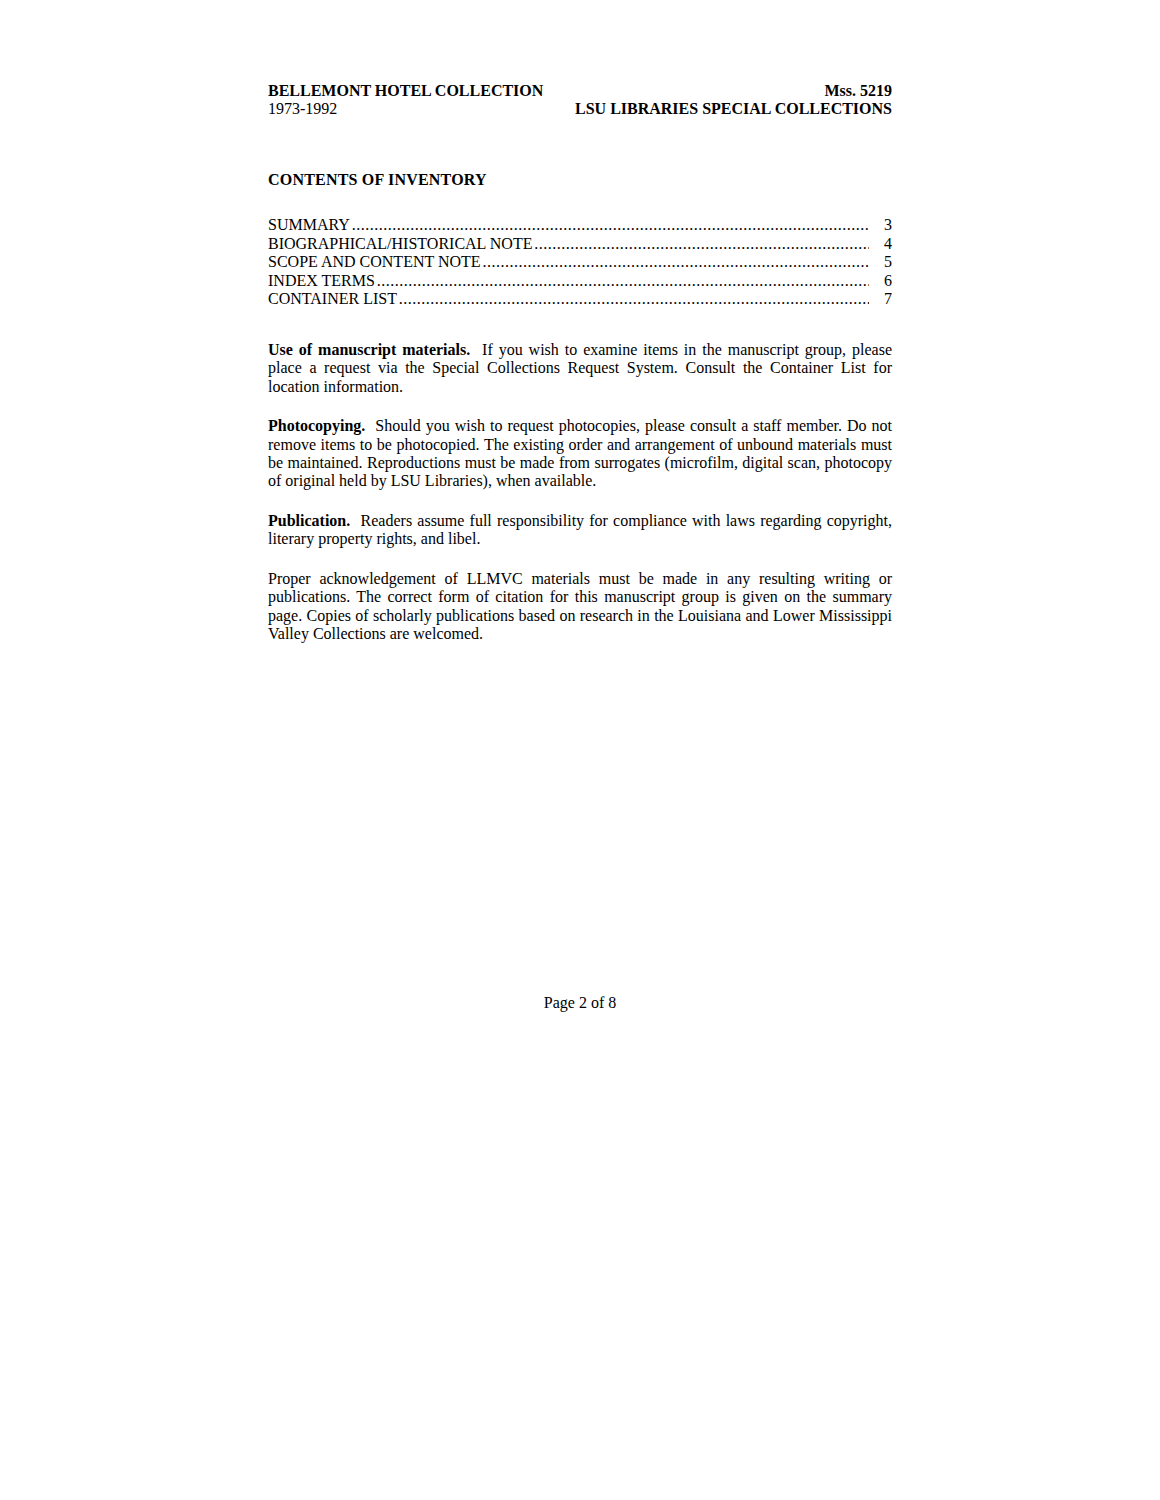BELLEMONT HOTEL COLLECTION
Mss. 5219
1973-1992
LSU LIBRARIES SPECIAL COLLECTIONS
CONTENTS OF INVENTORY
SUMMARY ................................................................................................................................. 3
BIOGRAPHICAL/HISTORICAL NOTE ..................................................................................... 4
SCOPE AND CONTENT NOTE ................................................................................................. 5
INDEX TERMS ............................................................................................................................. 6
CONTAINER LIST ..................................................................................................................... 7
Use of manuscript materials. If you wish to examine items in the manuscript group, please place a request via the Special Collections Request System. Consult the Container List for location information.
Photocopying. Should you wish to request photocopies, please consult a staff member. Do not remove items to be photocopied. The existing order and arrangement of unbound materials must be maintained. Reproductions must be made from surrogates (microfilm, digital scan, photocopy of original held by LSU Libraries), when available.
Publication. Readers assume full responsibility for compliance with laws regarding copyright, literary property rights, and libel.
Proper acknowledgement of LLMVC materials must be made in any resulting writing or publications. The correct form of citation for this manuscript group is given on the summary page. Copies of scholarly publications based on research in the Louisiana and Lower Mississippi Valley Collections are welcomed.
Page 2 of 8